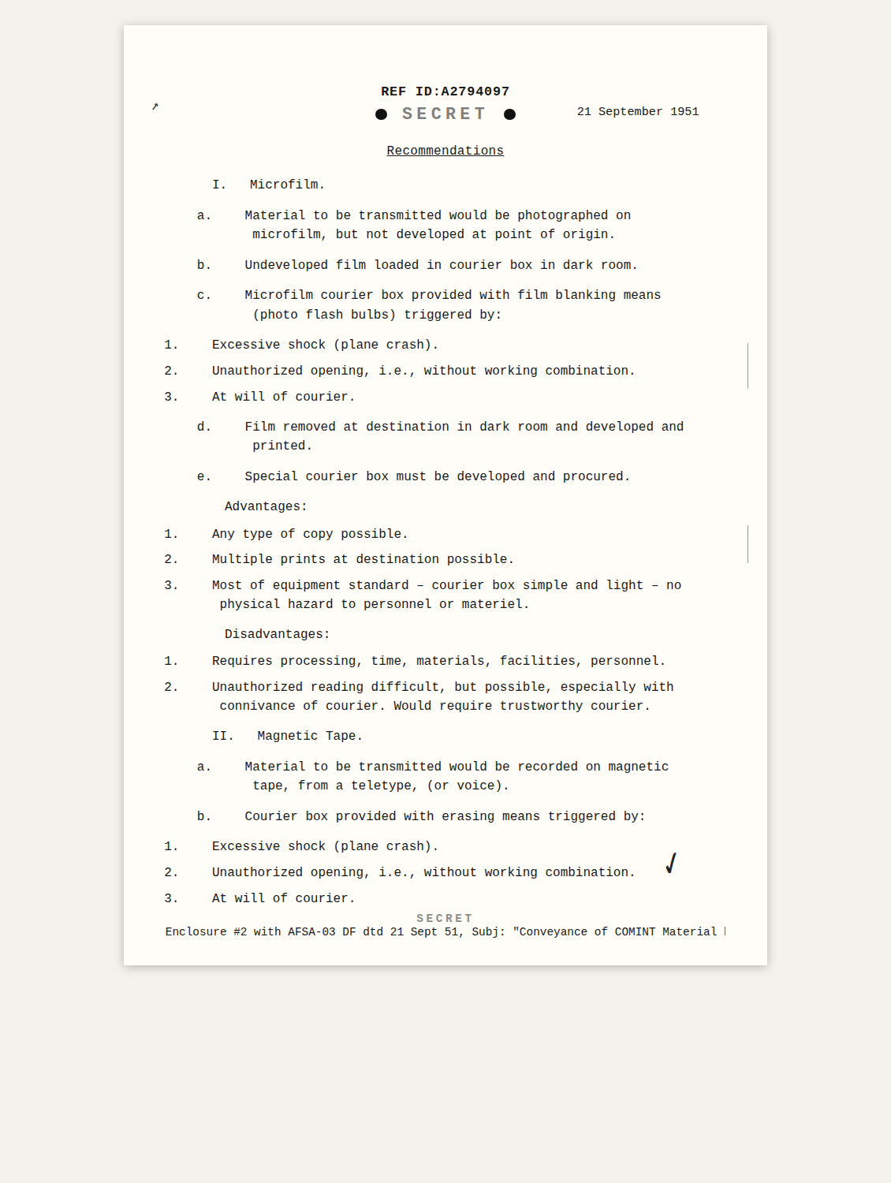↗
REF ID:A2794097
SECRET
21 September 1951
Recommendations
I. Microfilm.
a. Material to be transmitted would be photographed on microfilm, but not developed at point of origin.
b. Undeveloped film loaded in courier box in dark room.
c. Microfilm courier box provided with film blanking means (photo flash bulbs) triggered by:
1. Excessive shock (plane crash).
2. Unauthorized opening, i.e., without working combination.
3. At will of courier.
d. Film removed at destination in dark room and developed and printed.
e. Special courier box must be developed and procured.
Advantages:
1. Any type of copy possible.
2. Multiple prints at destination possible.
3. Most of equipment standard – courier box simple and light – no physical hazard to personnel or materiel.
Disadvantages:
1. Requires processing, time, materials, facilities, personnel.
2. Unauthorized reading difficult, but possible, especially with connivance of courier. Would require trustworthy courier.
II. Magnetic Tape.
a. Material to be transmitted would be recorded on magnetic tape, from a teletype, (or voice).
b. Courier box provided with erasing means triggered by:
1. Excessive shock (plane crash).
2. Unauthorized opening, i.e., without working combination.
3. At will of courier.
✓
SECRET
Enclosure #2 with AFSA-03 DF dtd 21 Sept 51, Subj: "Conveyance of COMINT Material by Air"